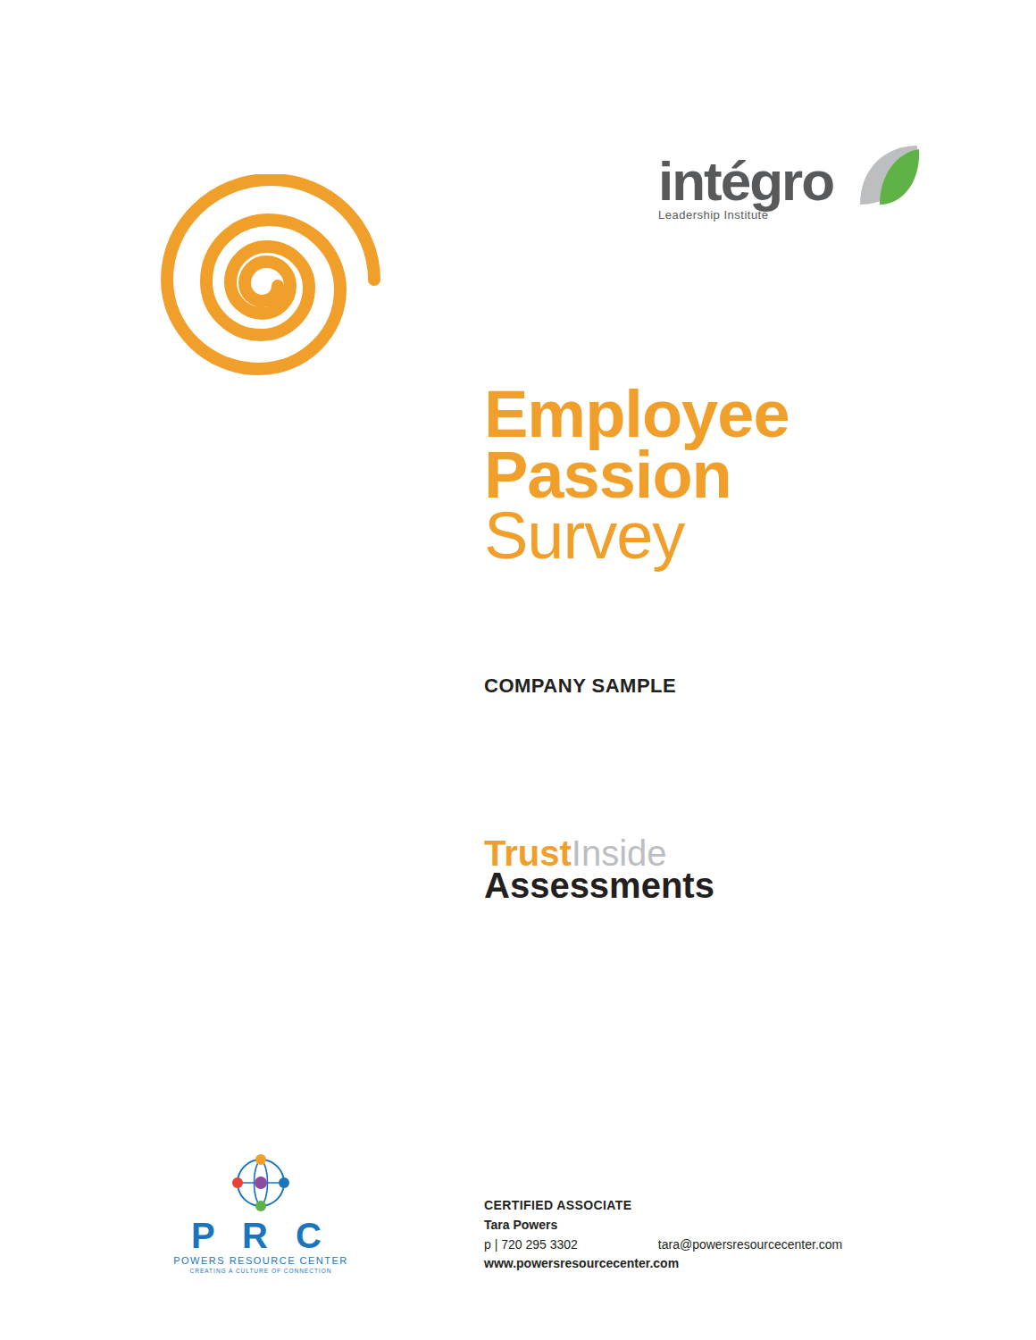intégro
Leadership Institute
Employee
Passion
Survey
COMPANY SAMPLE
Trust Inside
Assessments
P R C
POWERS RESOURCE CENTER
CREATING A CULTURE OF CONNECTION
CERTIFIED ASSOCIATE
Tara Powers
p | 720 295 3302 tara@powersresourcecenter.com
www.powersresourcecenter.com